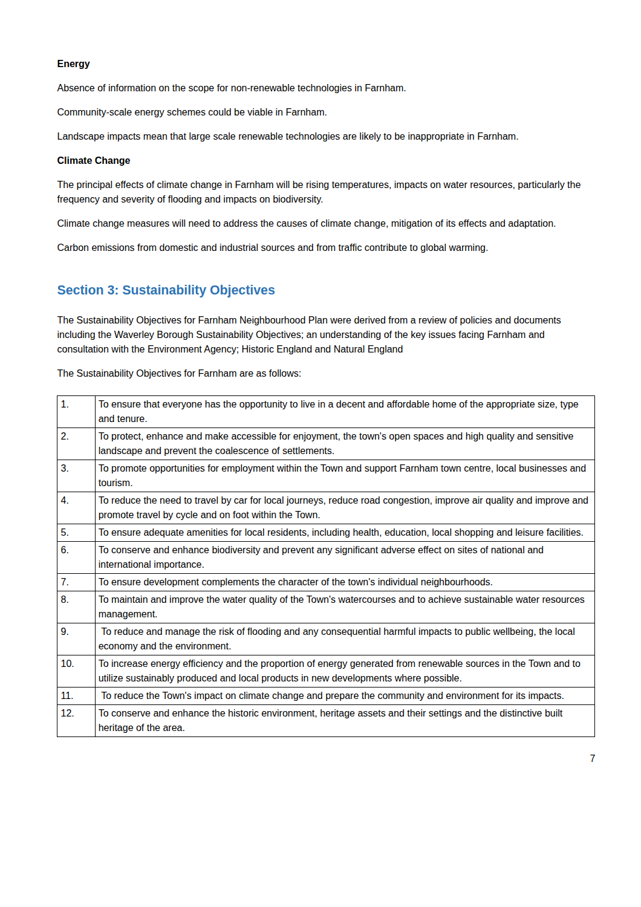Energy
Absence of information on the scope for non-renewable technologies in Farnham.
Community-scale energy schemes could be viable in Farnham.
Landscape impacts mean that large scale renewable technologies are likely to be inappropriate in Farnham.
Climate Change
The principal effects of climate change in Farnham will be rising temperatures, impacts on water resources, particularly the frequency and severity of flooding and impacts on biodiversity.
Climate change measures will need to address the causes of climate change, mitigation of its effects and adaptation.
Carbon emissions from domestic and industrial sources and from traffic contribute to global warming.
Section 3: Sustainability Objectives
The Sustainability Objectives for Farnham Neighbourhood Plan were derived from a review of policies and documents including the Waverley Borough Sustainability Objectives; an understanding of the key issues facing Farnham and consultation with the Environment Agency; Historic England and Natural England
The Sustainability Objectives for Farnham are as follows:
| 1. | To ensure that everyone has the opportunity to live in a decent and affordable home of the appropriate size, type and tenure. |
| 2. | To protect, enhance and make accessible for enjoyment, the town's open spaces and high quality and sensitive landscape and prevent the coalescence of settlements. |
| 3. | To promote opportunities for employment within the Town and support Farnham town centre, local businesses and tourism. |
| 4. | To reduce the need to travel by car for local journeys, reduce road congestion, improve air quality and improve and promote travel by cycle and on foot within the Town. |
| 5. | To ensure adequate amenities for local residents, including health, education, local shopping and leisure facilities. |
| 6. | To conserve and enhance biodiversity and prevent any significant adverse effect on sites of national and international importance. |
| 7. | To ensure development complements the character of the town's individual neighbourhoods. |
| 8. | To maintain and improve the water quality of the Town's watercourses and to achieve sustainable water resources management. |
| 9. | To reduce and manage the risk of flooding and any consequential harmful impacts to public wellbeing, the local economy and the environment. |
| 10. | To increase energy efficiency and the proportion of energy generated from renewable sources in the Town and to utilize sustainably produced and local products in new developments where possible. |
| 11. | To reduce the Town's impact on climate change and prepare the community and environment for its impacts. |
| 12. | To conserve and enhance the historic environment, heritage assets and their settings and the distinctive built heritage of the area. |
7